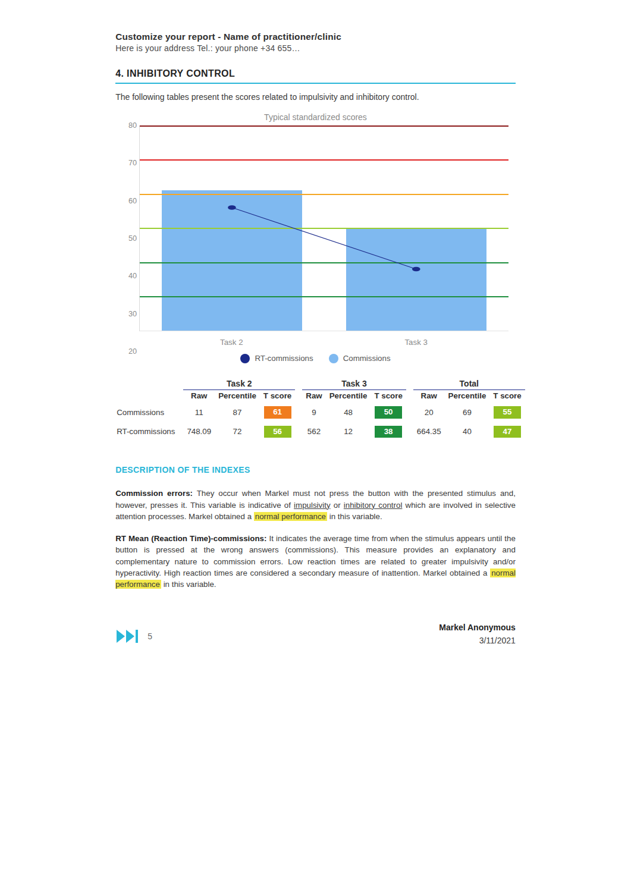Customize your report - Name of practitioner/clinic
Here is your address Tel.: your phone +34 655…
4. INHIBITORY CONTROL
The following tables present the scores related to impulsivity and inhibitory control.
Typical standardized scores
80
70
60
50
40
30
20
Task 2
Task 3
RT-commissions Commissions
| | Task 2 | | Task 3 | | Total |
| --- | --- | --- | --- | --- | --- |
| | Raw | Percentile | T score | | Raw | Percentile | T score | | Raw | Percentile | T score |
| Commissions | 11 | 87 | 61 | | 9 | 48 | 50 | | 20 | 69 | 55 |
| RT-commissions | 748.09 | 72 | 56 | | 562 | 12 | 38 | | 664.35 | 40 | 47 |
DESCRIPTION OF THE INDEXES
Commission errors: They occur when Markel must not press the button with the presented stimulus and, however, presses it. This variable is indicative of impulsivity or inhibitory control which are involved in selective attention processes. Markel obtained a normal performance in this variable.
RT Mean (Reaction Time)-commissions: It indicates the average time from when the stimulus appears until the button is pressed at the wrong answers (commissions). This measure provides an explanatory and complementary nature to commission errors. Low reaction times are related to greater impulsivity and/or hyperactivity. High reaction times are considered a secondary measure of inattention. Markel obtained a normal performance in this variable.
5
Markel Anonymous
3/11/2021